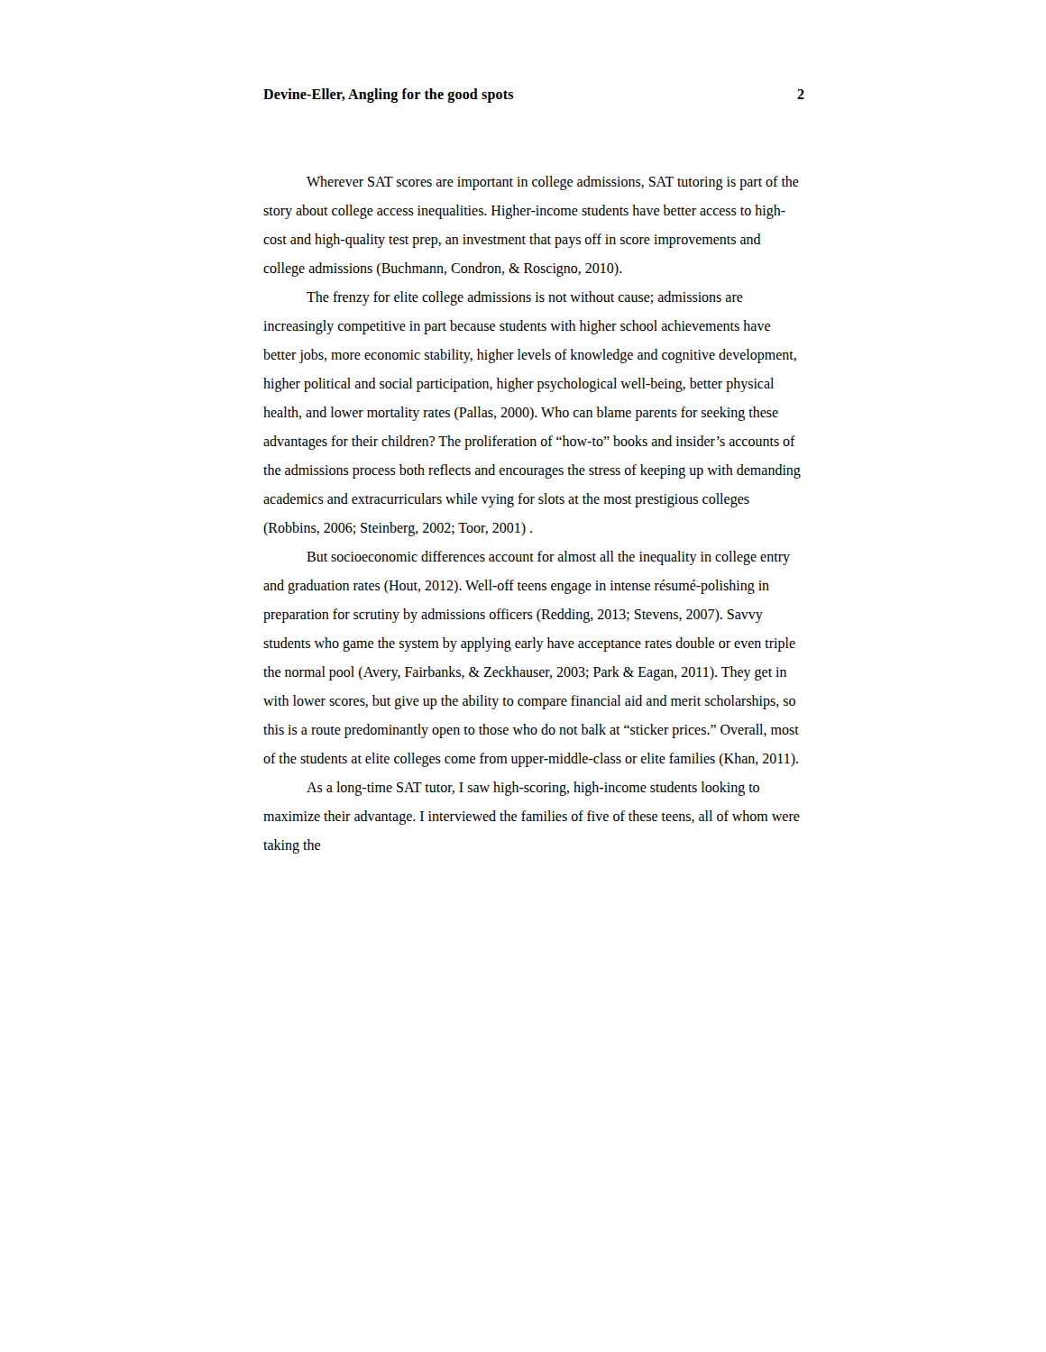Devine-Eller, Angling for the good spots 2
Wherever SAT scores are important in college admissions, SAT tutoring is part of the story about college access inequalities. Higher-income students have better access to high-cost and high-quality test prep, an investment that pays off in score improvements and college admissions (Buchmann, Condron, & Roscigno, 2010).
The frenzy for elite college admissions is not without cause; admissions are increasingly competitive in part because students with higher school achievements have better jobs, more economic stability, higher levels of knowledge and cognitive development, higher political and social participation, higher psychological well-being, better physical health, and lower mortality rates (Pallas, 2000). Who can blame parents for seeking these advantages for their children? The proliferation of “how-to” books and insider’s accounts of the admissions process both reflects and encourages the stress of keeping up with demanding academics and extracurriculars while vying for slots at the most prestigious colleges (Robbins, 2006; Steinberg, 2002; Toor, 2001) .
But socioeconomic differences account for almost all the inequality in college entry and graduation rates (Hout, 2012). Well-off teens engage in intense résumé-polishing in preparation for scrutiny by admissions officers (Redding, 2013; Stevens, 2007). Savvy students who game the system by applying early have acceptance rates double or even triple the normal pool (Avery, Fairbanks, & Zeckhauser, 2003; Park & Eagan, 2011). They get in with lower scores, but give up the ability to compare financial aid and merit scholarships, so this is a route predominantly open to those who do not balk at “sticker prices.” Overall, most of the students at elite colleges come from upper-middle-class or elite families (Khan, 2011).
As a long-time SAT tutor, I saw high-scoring, high-income students looking to maximize their advantage. I interviewed the families of five of these teens, all of whom were taking the